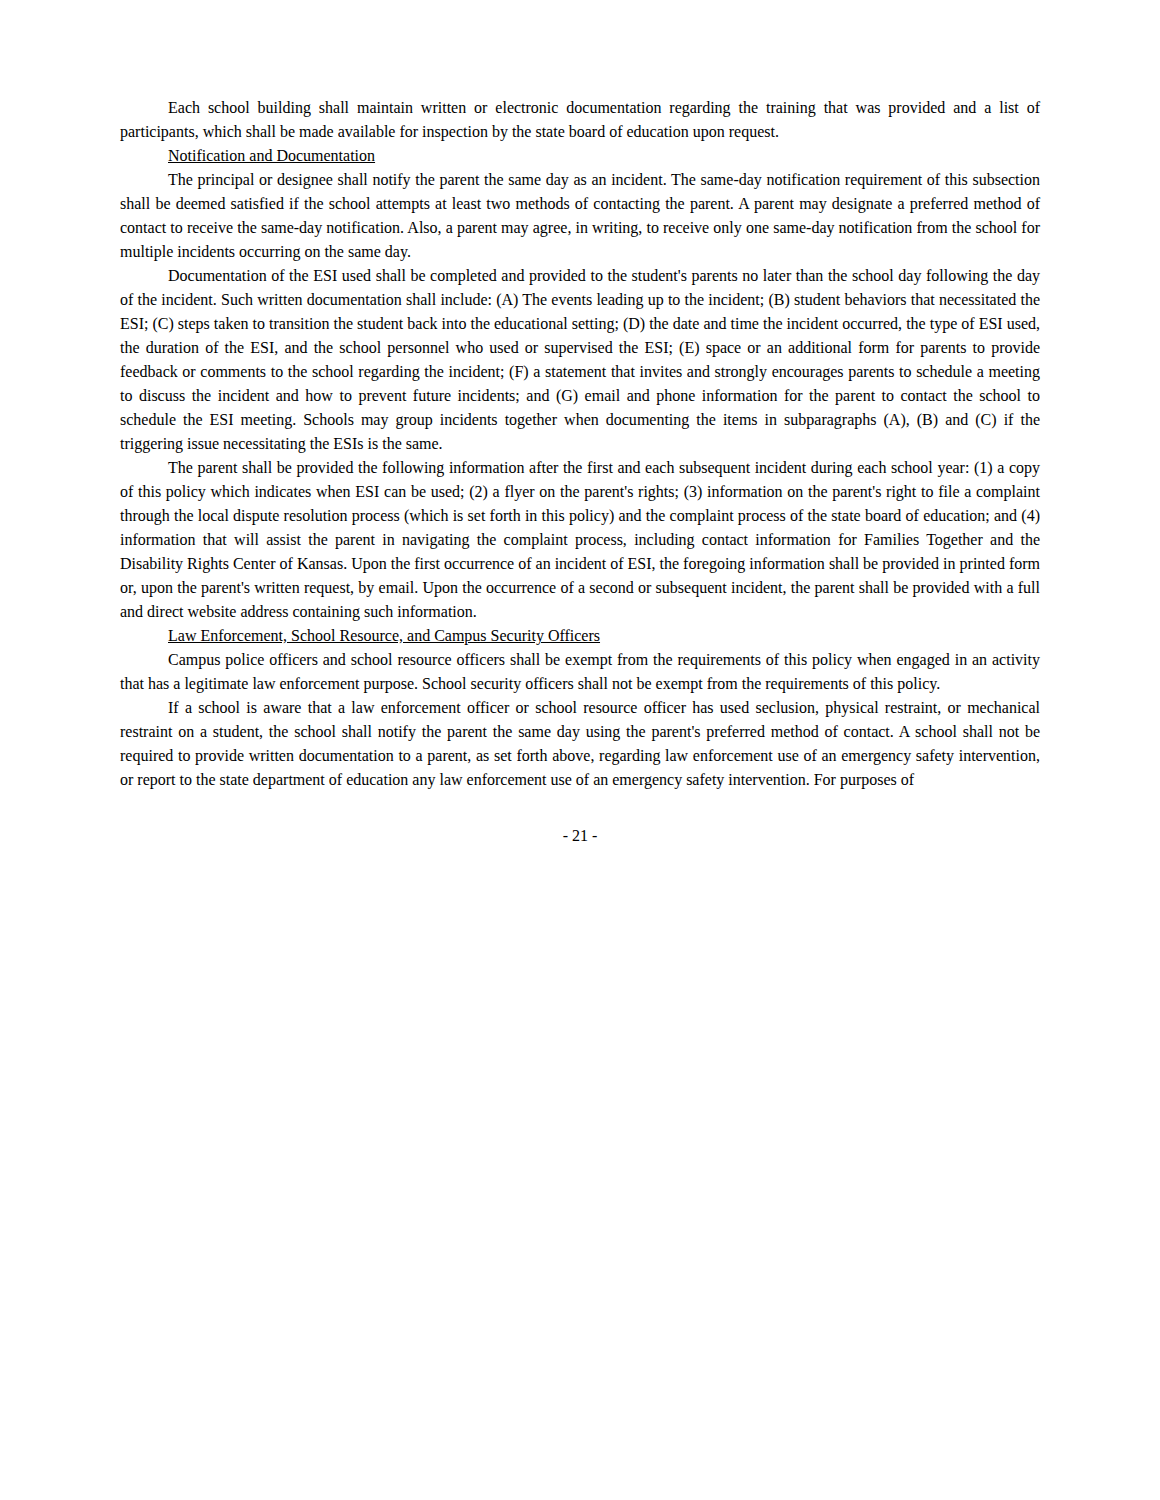Each school building shall maintain written or electronic documentation regarding the training that was provided and a list of participants, which shall be made available for inspection by the state board of education upon request.
Notification and Documentation
The principal or designee shall notify the parent the same day as an incident. The same-day notification requirement of this subsection shall be deemed satisfied if the school attempts at least two methods of contacting the parent. A parent may designate a preferred method of contact to receive the same-day notification. Also, a parent may agree, in writing, to receive only one same-day notification from the school for multiple incidents occurring on the same day.
Documentation of the ESI used shall be completed and provided to the student's parents no later than the school day following the day of the incident. Such written documentation shall include: (A) The events leading up to the incident; (B) student behaviors that necessitated the ESI; (C) steps taken to transition the student back into the educational setting; (D) the date and time the incident occurred, the type of ESI used, the duration of the ESI, and the school personnel who used or supervised the ESI; (E) space or an additional form for parents to provide feedback or comments to the school regarding the incident; (F) a statement that invites and strongly encourages parents to schedule a meeting to discuss the incident and how to prevent future incidents; and (G) email and phone information for the parent to contact the school to schedule the ESI meeting. Schools may group incidents together when documenting the items in subparagraphs (A), (B) and (C) if the triggering issue necessitating the ESIs is the same.
The parent shall be provided the following information after the first and each subsequent incident during each school year: (1) a copy of this policy which indicates when ESI can be used; (2) a flyer on the parent's rights; (3) information on the parent's right to file a complaint through the local dispute resolution process (which is set forth in this policy) and the complaint process of the state board of education; and (4) information that will assist the parent in navigating the complaint process, including contact information for Families Together and the Disability Rights Center of Kansas. Upon the first occurrence of an incident of ESI, the foregoing information shall be provided in printed form or, upon the parent's written request, by email. Upon the occurrence of a second or subsequent incident, the parent shall be provided with a full and direct website address containing such information.
Law Enforcement, School Resource, and Campus Security Officers
Campus police officers and school resource officers shall be exempt from the requirements of this policy when engaged in an activity that has a legitimate law enforcement purpose. School security officers shall not be exempt from the requirements of this policy.
If a school is aware that a law enforcement officer or school resource officer has used seclusion, physical restraint, or mechanical restraint on a student, the school shall notify the parent the same day using the parent's preferred method of contact. A school shall not be required to provide written documentation to a parent, as set forth above, regarding law enforcement use of an emergency safety intervention, or report to the state department of education any law enforcement use of an emergency safety intervention. For purposes of
- 21 -